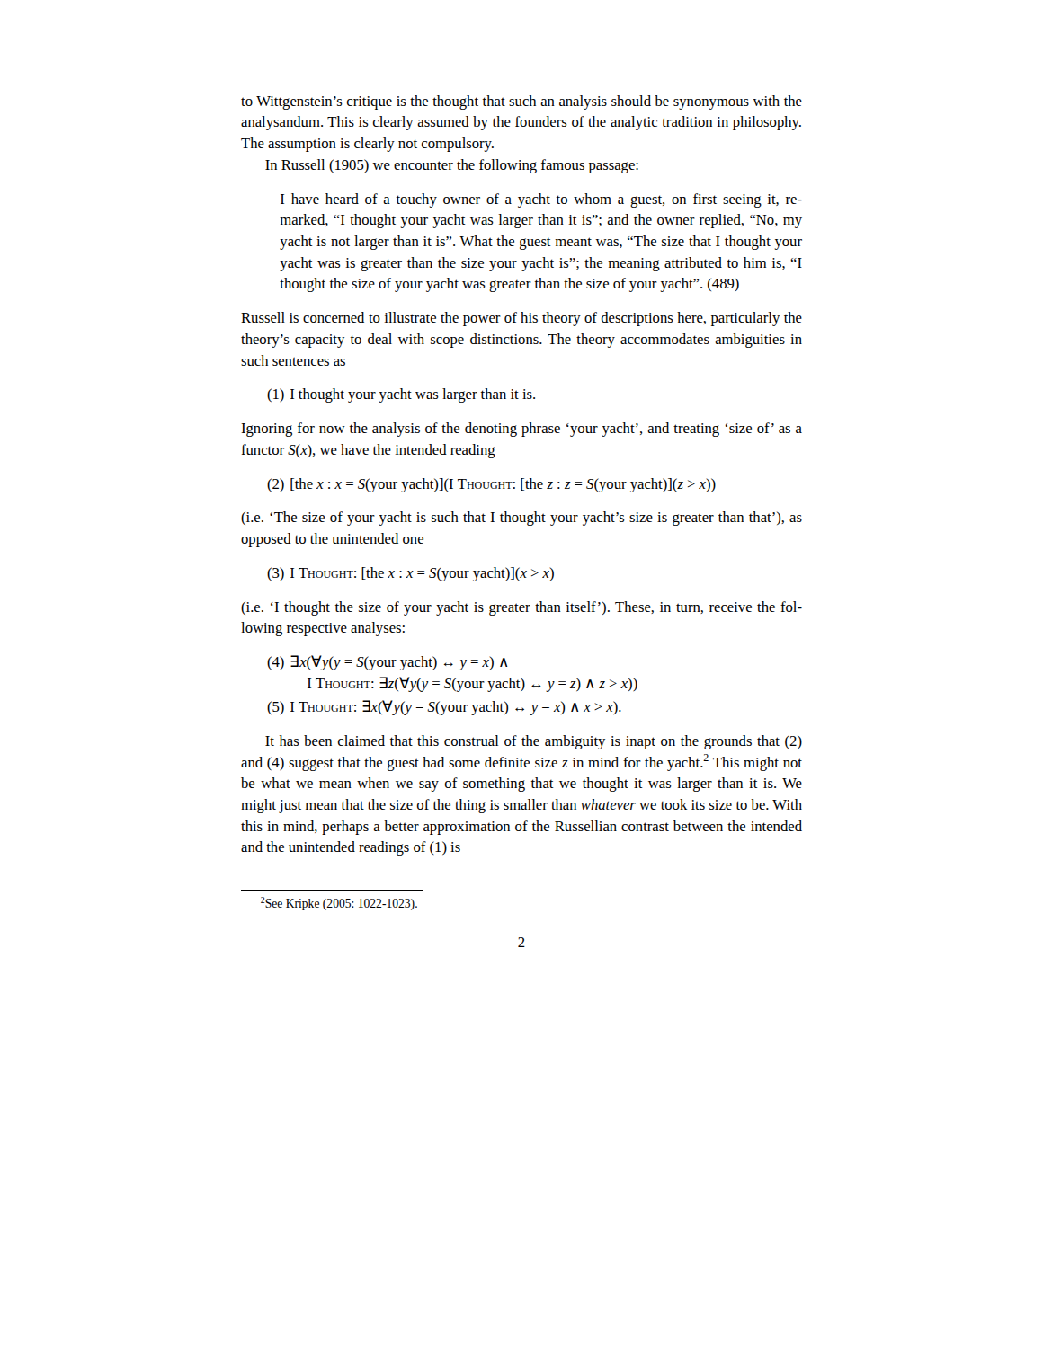to Wittgenstein’s critique is the thought that such an analysis should be synonymous with the analysandum. This is clearly assumed by the founders of the analytic tradition in philosophy. The assumption is clearly not compulsory.
In Russell (1905) we encounter the following famous passage:
I have heard of a touchy owner of a yacht to whom a guest, on first seeing it, remarked, “I thought your yacht was larger than it is”; and the owner replied, “No, my yacht is not larger than it is”. What the guest meant was, “The size that I thought your yacht was is greater than the size your yacht is”; the meaning attributed to him is, “I thought the size of your yacht was greater than the size of your yacht”. (489)
Russell is concerned to illustrate the power of his theory of descriptions here, particularly the theory’s capacity to deal with scope distinctions. The theory accommodates ambiguities in such sentences as
(1) I thought your yacht was larger than it is.
Ignoring for now the analysis of the denoting phrase ‘your yacht’, and treating ‘size of’ as a functor S(x), we have the intended reading
(2)[the x : x = S(your yacht)](I Thought: [the z : z = S(your yacht)](z > x))
(i.e. ‘The size of your yacht is such that I thought your yacht’s size is greater than that’), as opposed to the unintended one
(3) I Thought: [the x : x = S(your yacht)](x > x)
(i.e. ‘I thought the size of your yacht is greater than itself’). These, in turn, receive the following respective analyses:
(4)∃x(∀y(y = S(your yacht) ↔ y = x) ∧I Thought: ∃z(∀y(y = S(your yacht) ↔ y = z) ∧ z > x))
(5) I Thought: ∃x(∀y(y = S(your yacht) ↔ y = x) ∧ x > x).
It has been claimed that this construal of the ambiguity is inapt on the grounds that (2) and (4) suggest that the guest had some definite size z in mind for the yacht.2 This might not be what we mean when we say of something that we thought it was larger than it is. We might just mean that the size of the thing is smaller than whatever we took its size to be. With this in mind, perhaps a better approximation of the Russellian contrast between the intended and the unintended readings of (1) is
2See Kripke (2005: 1022-1023).
2